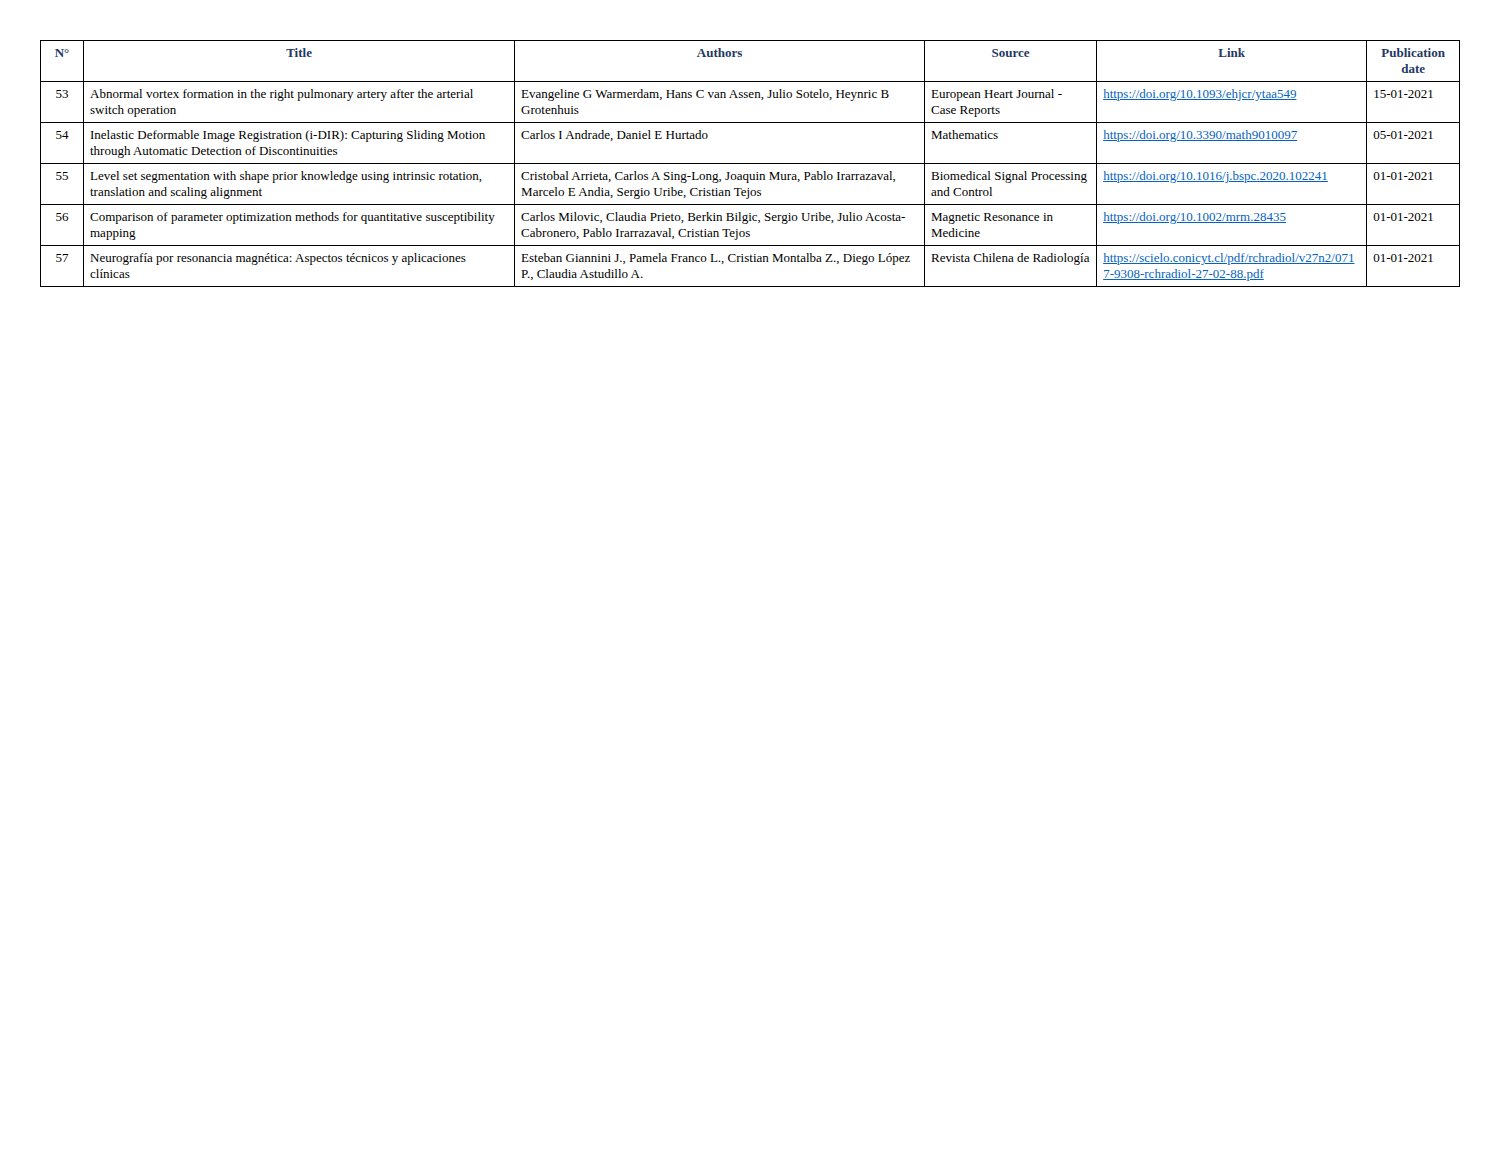| N° | Title | Authors | Source | Link | Publication date |
| --- | --- | --- | --- | --- | --- |
| 53 | Abnormal vortex formation in the right pulmonary artery after the arterial switch operation | Evangeline G Warmerdam, Hans C van Assen, Julio Sotelo, Heynric B Grotenhuis | European Heart Journal - Case Reports | https://doi.org/10.1093/ehjcr/ytaa549 | 15-01-2021 |
| 54 | Inelastic Deformable Image Registration (i-DIR): Capturing Sliding Motion through Automatic Detection of Discontinuities | Carlos I Andrade, Daniel E Hurtado | Mathematics | https://doi.org/10.3390/math9010097 | 05-01-2021 |
| 55 | Level set segmentation with shape prior knowledge using intrinsic rotation, translation and scaling alignment | Cristobal Arrieta, Carlos A Sing-Long, Joaquin Mura, Pablo Irarrazaval, Marcelo E Andia, Sergio Uribe, Cristian Tejos | Biomedical Signal Processing and Control | https://doi.org/10.1016/j.bspc.2020.102241 | 01-01-2021 |
| 56 | Comparison of parameter optimization methods for quantitative susceptibility mapping | Carlos Milovic, Claudia Prieto, Berkin Bilgic, Sergio Uribe, Julio Acosta-Cabronero, Pablo Irarrazaval, Cristian Tejos | Magnetic Resonance in Medicine | https://doi.org/10.1002/mrm.28435 | 01-01-2021 |
| 57 | Neurografía por resonancia magnética: Aspectos técnicos y aplicaciones clínicas | Esteban Giannini J., Pamela Franco L., Cristian Montalba Z., Diego López P., Claudia Astudillo A. | Revista Chilena de Radiología | https://scielo.conicyt.cl/pdf/rchradiol/v27n2/0717-9308-rchradiol-27-02-88.pdf | 01-01-2021 |